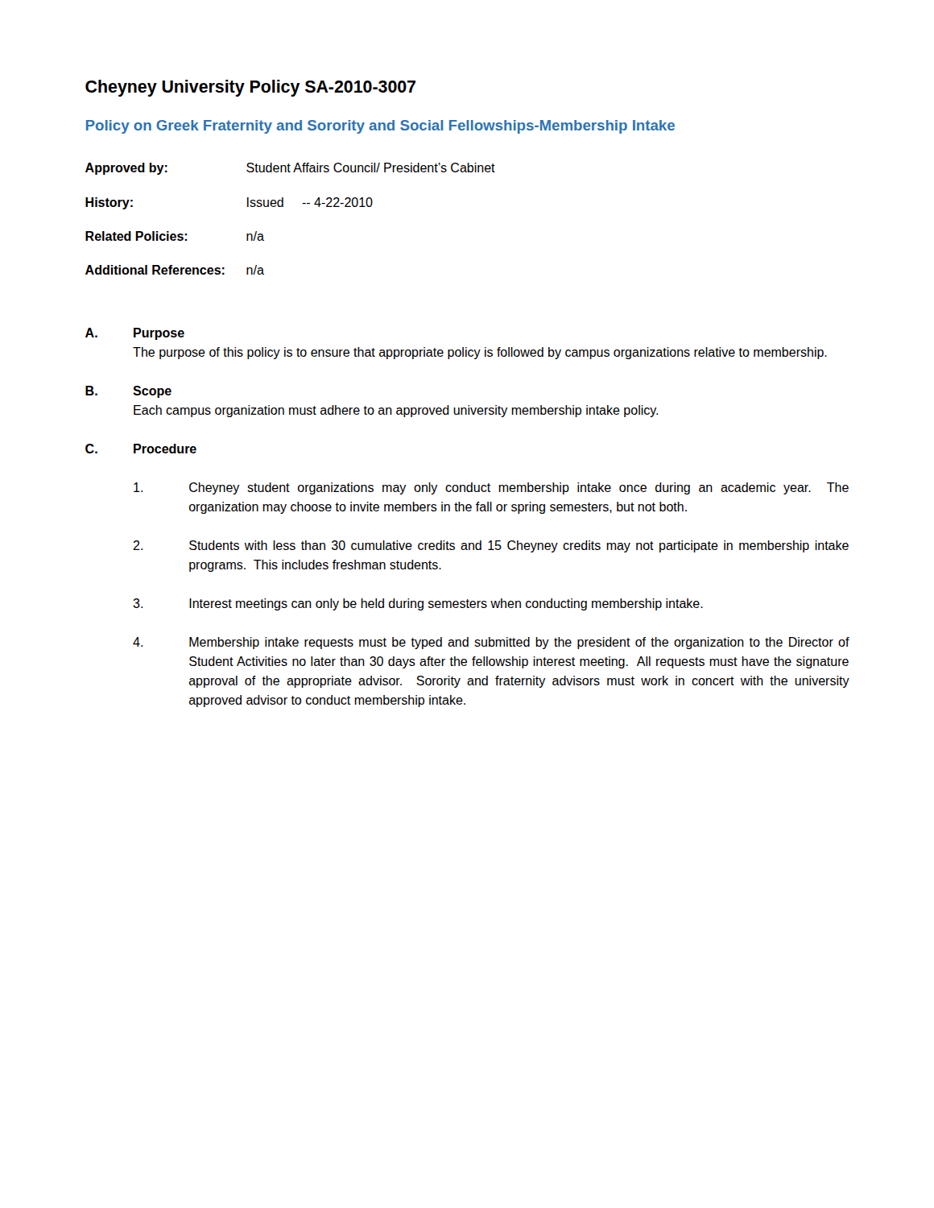Cheyney University Policy SA-2010-3007
Policy on Greek Fraternity and Sorority and Social Fellowships-Membership Intake
| Approved by: | Student Affairs Council/ President’s Cabinet |
| History: | Issued -- 4-22-2010 |
| Related Policies: | n/a |
| Additional References: | n/a |
| A. | Purpose |
The purpose of this policy is to ensure that appropriate policy is followed by campus organizations relative to membership.
| B. | Scope |
Each campus organization must adhere to an approved university membership intake policy.
| C. | Procedure |
| 1. | Cheyney student organizations may only conduct membership intake once during an academic year. The organization may choose to invite members in the fall or spring semesters, but not both. |
| 2. | Students with less than 30 cumulative credits and 15 Cheyney credits may not participate in membership intake programs. This includes freshman students. |
| 3. | Interest meetings can only be held during semesters when conducting membership intake. |
| 4. | Membership intake requests must be typed and submitted by the president of the organization to the Director of Student Activities no later than 30 days after the fellowship interest meeting. All requests must have the signature approval of the appropriate advisor. Sorority and fraternity advisors must work in concert with the university approved advisor to conduct membership intake. |